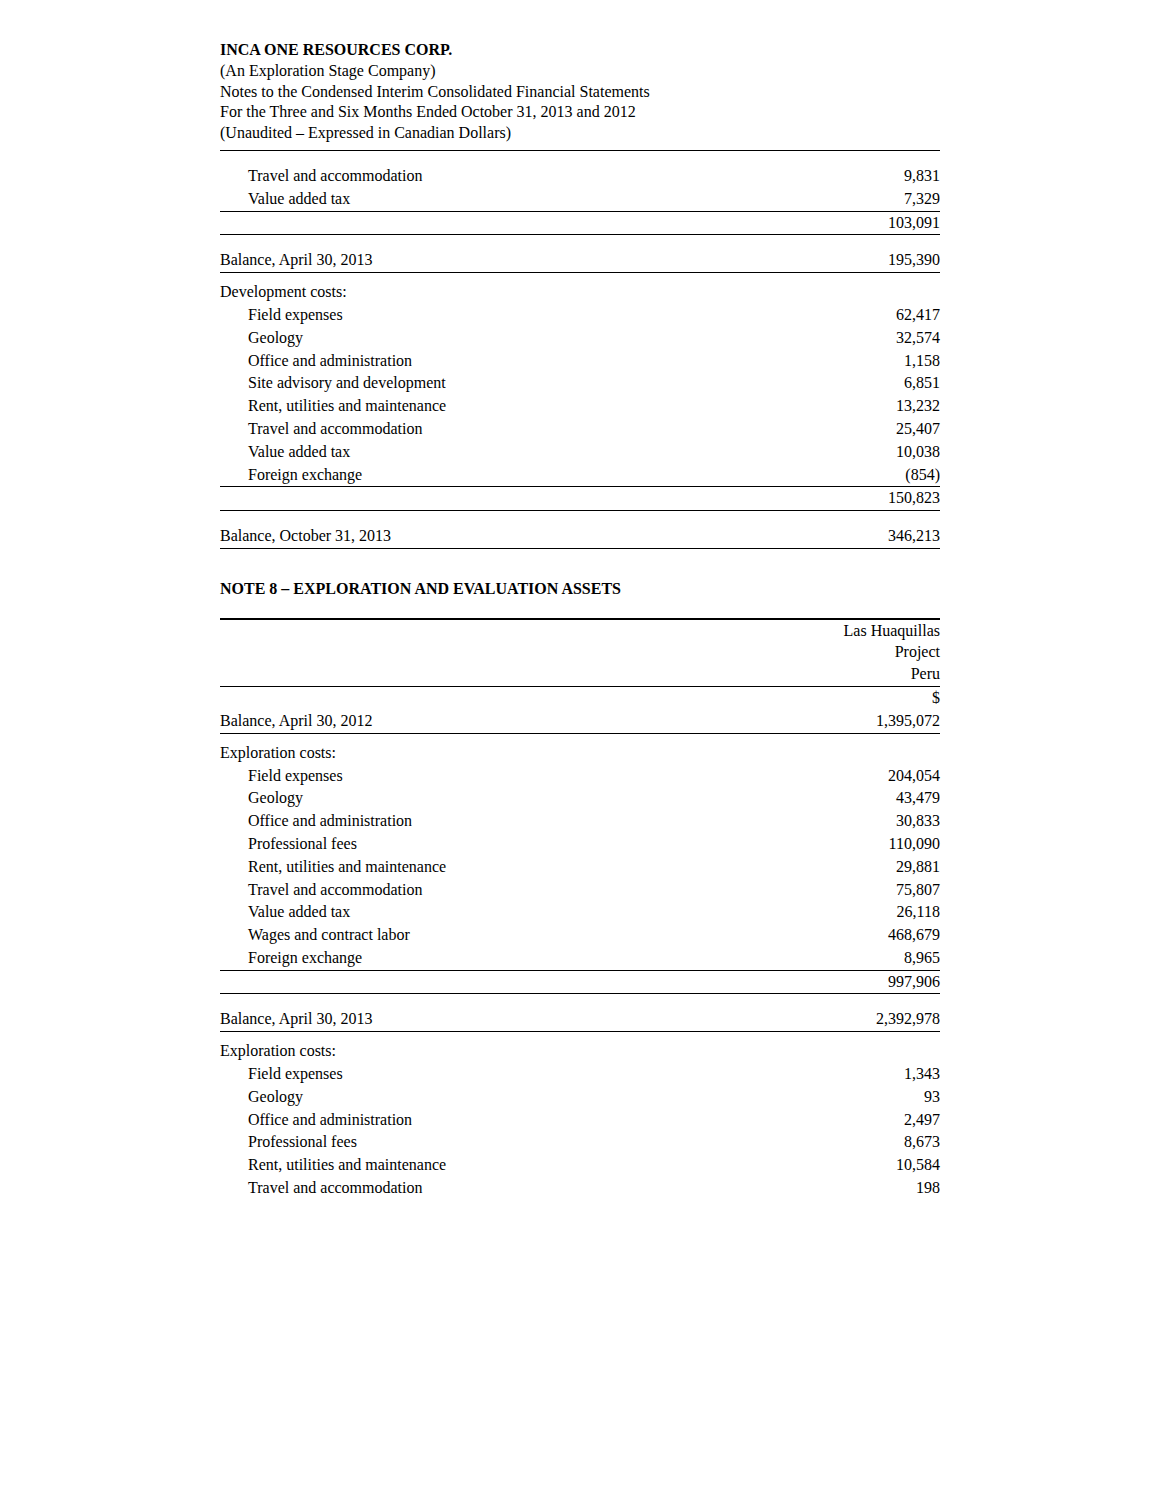INCA ONE RESOURCES CORP.
(An Exploration Stage Company)
Notes to the Condensed Interim Consolidated Financial Statements
For the Three and Six Months Ended October 31, 2013 and 2012
(Unaudited – Expressed in Canadian Dollars)
| Travel and accommodation | 9,831 |
| Value added tax | 7,329 |
| | 103,091 |
| Balance, April 30, 2013 | 195,390 |
| Development costs: | |
| Field expenses | 62,417 |
| Geology | 32,574 |
| Office and administration | 1,158 |
| Site advisory and development | 6,851 |
| Rent, utilities and maintenance | 13,232 |
| Travel and accommodation | 25,407 |
| Value added tax | 10,038 |
| Foreign exchange | (854) |
| | 150,823 |
| Balance, October 31, 2013 | 346,213 |
NOTE 8 – EXPLORATION AND EVALUATION ASSETS
| | Las Huaquillas Project |
| | Peru |
| | $ |
| Balance, April 30, 2012 | 1,395,072 |
| Exploration costs: | |
| Field expenses | 204,054 |
| Geology | 43,479 |
| Office and administration | 30,833 |
| Professional fees | 110,090 |
| Rent, utilities and maintenance | 29,881 |
| Travel and accommodation | 75,807 |
| Value added tax | 26,118 |
| Wages and contract labor | 468,679 |
| Foreign exchange | 8,965 |
| | 997,906 |
| Balance, April 30, 2013 | 2,392,978 |
| Exploration costs: | |
| Field expenses | 1,343 |
| Geology | 93 |
| Office and administration | 2,497 |
| Professional fees | 8,673 |
| Rent, utilities and maintenance | 10,584 |
| Travel and accommodation | 198 |